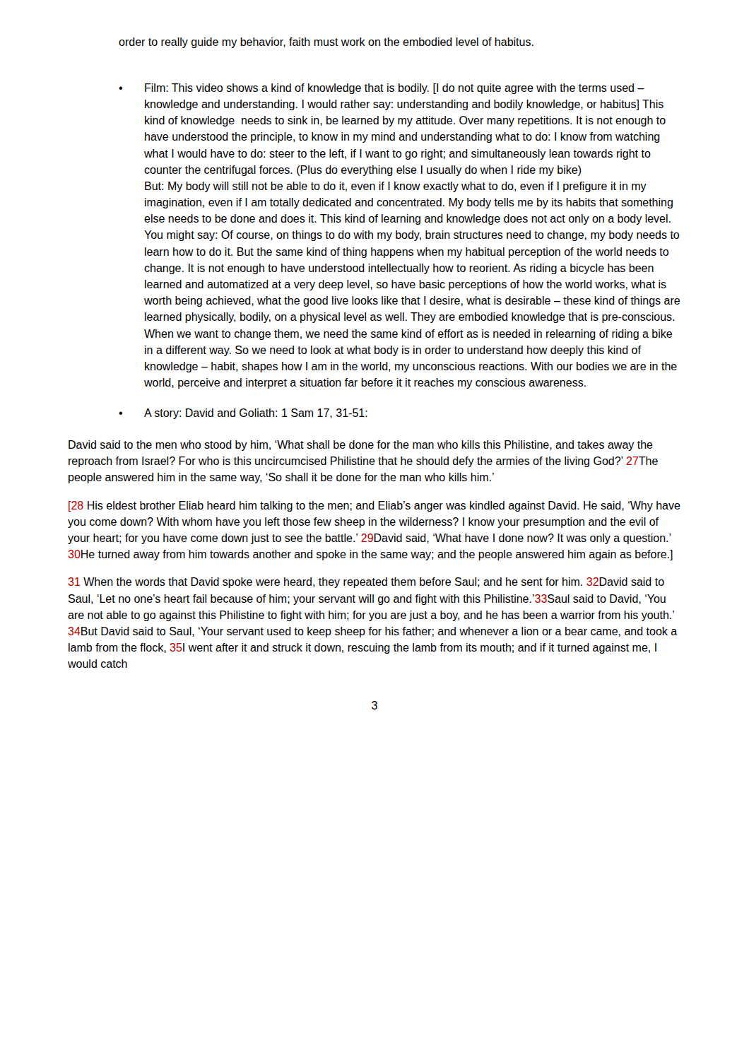order to really guide my behavior, faith must work on the embodied level of habitus.
Film: This video shows a kind of knowledge that is bodily. [I do not quite agree with the terms used – knowledge and understanding. I would rather say: understanding and bodily knowledge, or habitus] This kind of knowledge needs to sink in, be learned by my attitude. Over many repetitions. It is not enough to have understood the principle, to know in my mind and understanding what to do: I know from watching what I would have to do: steer to the left, if I want to go right; and simultaneously lean towards right to counter the centrifugal forces. (Plus do everything else I usually do when I ride my bike)
But: My body will still not be able to do it, even if I know exactly what to do, even if I prefigure it in my imagination, even if I am totally dedicated and concentrated. My body tells me by its habits that something else needs to be done and does it. This kind of learning and knowledge does not act only on a body level. You might say: Of course, on things to do with my body, brain structures need to change, my body needs to learn how to do it. But the same kind of thing happens when my habitual perception of the world needs to change. It is not enough to have understood intellectually how to reorient. As riding a bicycle has been learned and automatized at a very deep level, so have basic perceptions of how the world works, what is worth being achieved, what the good live looks like that I desire, what is desirable – these kind of things are learned physically, bodily, on a physical level as well. They are embodied knowledge that is pre-conscious. When we want to change them, we need the same kind of effort as is needed in relearning of riding a bike in a different way. So we need to look at what body is in order to understand how deeply this kind of knowledge – habit, shapes how I am in the world, my unconscious reactions. With our bodies we are in the world, perceive and interpret a situation far before it it reaches my conscious awareness.
A story: David and Goliath: 1 Sam 17, 31-51:
David said to the men who stood by him, ‘What shall be done for the man who kills this Philistine, and takes away the reproach from Israel? For who is this uncircumcised Philistine that he should defy the armies of the living God?’ 27 The people answered him in the same way, ‘So shall it be done for the man who kills him.’
[28 His eldest brother Eliab heard him talking to the men; and Eliab’s anger was kindled against David. He said, ‘Why have you come down? With whom have you left those few sheep in the wilderness? I know your presumption and the evil of your heart; for you have come down just to see the battle.’ 29 David said, ‘What have I done now? It was only a question.’ 30 He turned away from him towards another and spoke in the same way; and the people answered him again as before.]
31 When the words that David spoke were heard, they repeated them before Saul; and he sent for him. 32 David said to Saul, ‘Let no one’s heart fail because of him; your servant will go and fight with this Philistine.’33 Saul said to David, ‘You are not able to go against this Philistine to fight with him; for you are just a boy, and he has been a warrior from his youth.’ 34 But David said to Saul, ‘Your servant used to keep sheep for his father; and whenever a lion or a bear came, and took a lamb from the flock, 35 I went after it and struck it down, rescuing the lamb from its mouth; and if it turned against me, I would catch
3